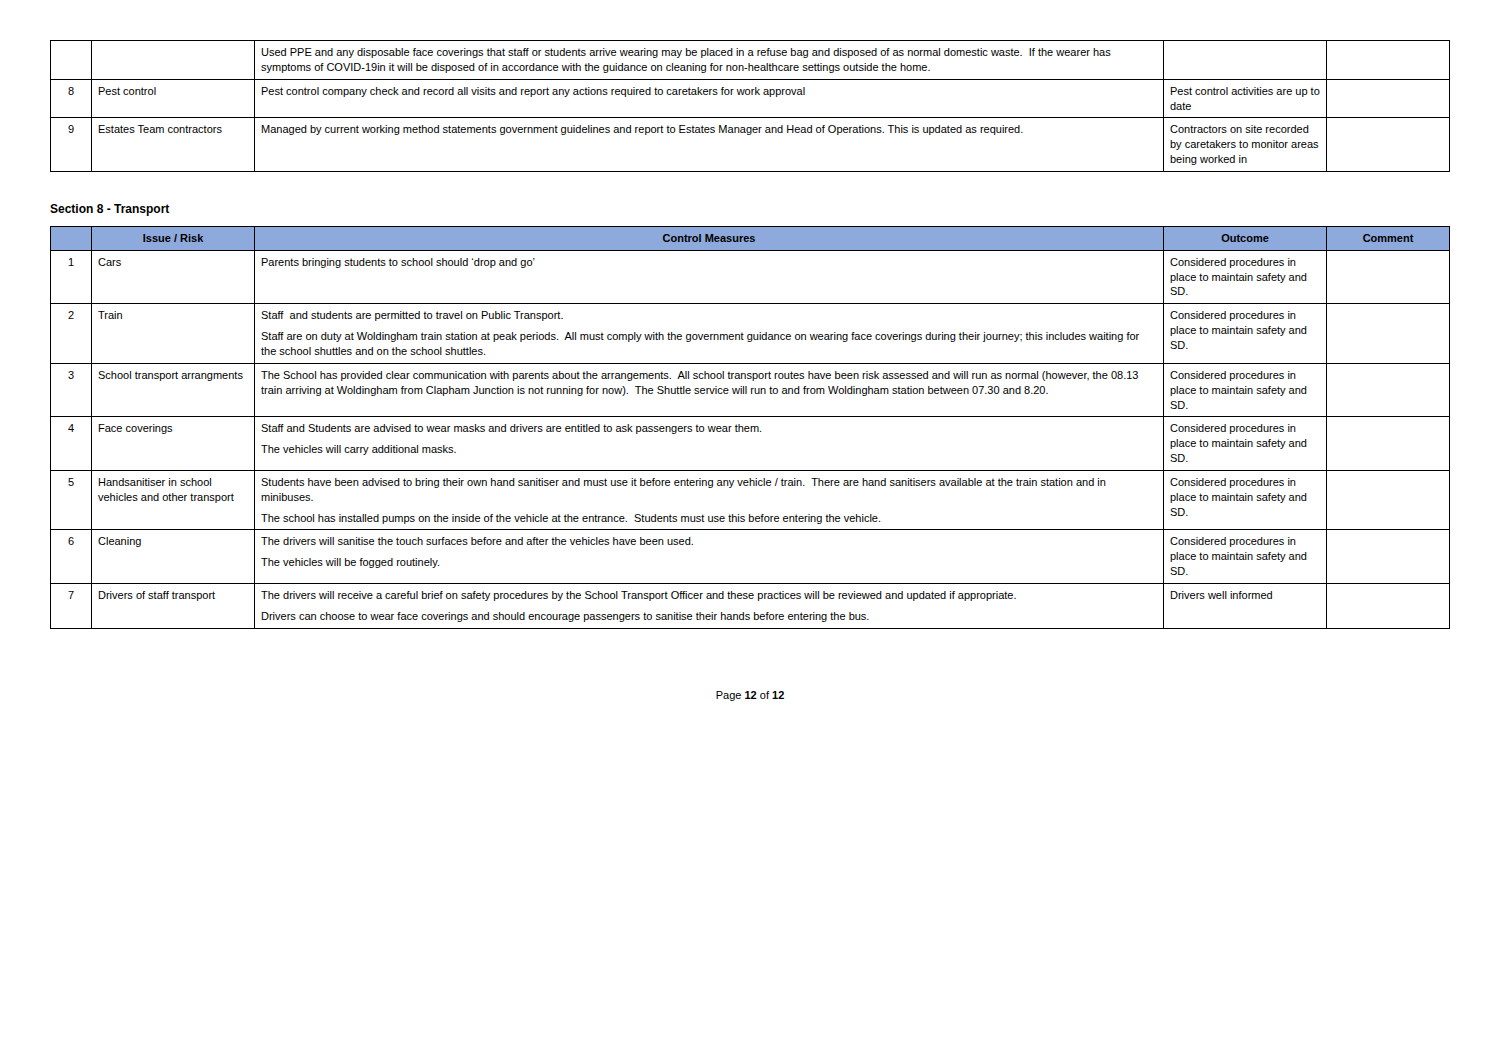| | | Used PPE and any disposable face coverings that staff or students arrive wearing may be placed in a refuse bag and disposed of as normal domestic waste. If the wearer has symptoms of COVID-19in it will be disposed of in accordance with the guidance on cleaning for non-healthcare settings outside the home. | | |
| 8 | Pest control | Pest control company check and record all visits and report any actions required to caretakers for work approval | Pest control activities are up to date | |
| 9 | Estates Team contractors | Managed by current working method statements government guidelines and report to Estates Manager and Head of Operations. This is updated as required. | Contractors on site recorded by caretakers to monitor areas being worked in | |
Section 8 - Transport
| | Issue / Risk | Control Measures | Outcome | Comment |
| --- | --- | --- | --- | --- |
| 1 | Cars | Parents bringing students to school should ‘drop and go’ | Considered procedures in place to maintain safety and SD. | |
| 2 | Train | Staff and students are permitted to travel on Public Transport. Staff are on duty at Woldingham train station at peak periods. All must comply with the government guidance on wearing face coverings during their journey; this includes waiting for the school shuttles and on the school shuttles. | Considered procedures in place to maintain safety and SD. | |
| 3 | School transport arrangments | The School has provided clear communication with parents about the arrangements. All school transport routes have been risk assessed and will run as normal (however, the 08.13 train arriving at Woldingham from Clapham Junction is not running for now). The Shuttle service will run to and from Woldingham station between 07.30 and 8.20. | Considered procedures in place to maintain safety and SD. | |
| 4 | Face coverings | Staff and Students are advised to wear masks and drivers are entitled to ask passengers to wear them. The vehicles will carry additional masks. | Considered procedures in place to maintain safety and SD. | |
| 5 | Handsanitiser in school vehicles and other transport | Students have been advised to bring their own hand sanitiser and must use it before entering any vehicle / train. There are hand sanitisers available at the train station and in minibuses. The school has installed pumps on the inside of the vehicle at the entrance. Students must use this before entering the vehicle. | Considered procedures in place to maintain safety and SD. | |
| 6 | Cleaning | The drivers will sanitise the touch surfaces before and after the vehicles have been used. The vehicles will be fogged routinely. | Considered procedures in place to maintain safety and SD. | |
| 7 | Drivers of staff transport | The drivers will receive a careful brief on safety procedures by the School Transport Officer and these practices will be reviewed and updated if appropriate. Drivers can choose to wear face coverings and should encourage passengers to sanitise their hands before entering the bus. | Drivers well informed | |
Page 12 of 12